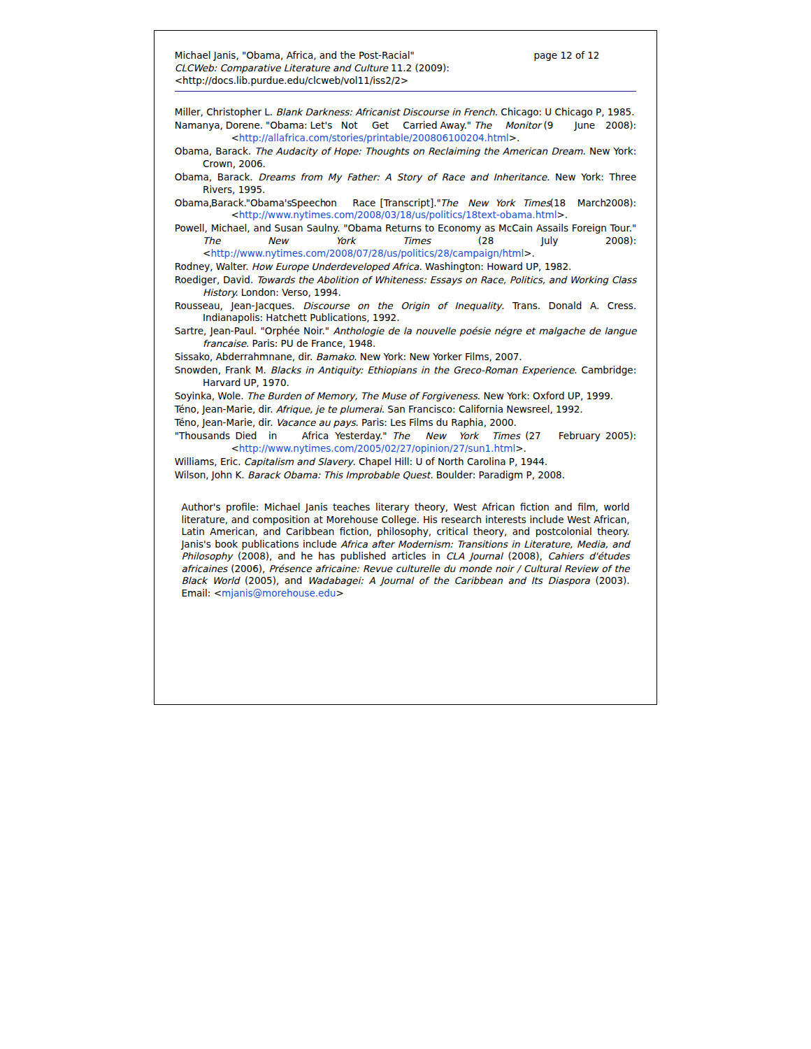Michael Janis, "Obama, Africa, and the Post-Racial" page 12 of 12
CLCWeb: Comparative Literature and Culture 11.2 (2009): <http://docs.lib.purdue.edu/clcweb/vol11/iss2/2>
Miller, Christopher L. Blank Darkness: Africanist Discourse in French. Chicago: U Chicago P, 1985.
Namanya, Dorene."Obama: Let's Not Get Carried Away."The Monitor(9 June 2008):
<http://allafrica.com/stories/printable/200806100204.html>.
Obama, Barack. The Audacity of Hope: Thoughts on Reclaiming the American Dream. New York: Crown, 2006.
Obama, Barack. Dreams from My Father: A Story of Race and Inheritance. New York: Three Rivers, 1995.
Obama, Barack."Obama's Speech on Race[Transcript]."The New York Times(18 March 2008):
<http://www.nytimes.com/2008/03/18/us/politics/18text-obama.html>.
Powell, Michael, and Susan Saulny. "Obama Returns to Economy as McCain Assails Foreign Tour." The New York Times (28 July 2008): <http://www.nytimes.com/2008/07/28/us/politics/28/campaign/html>.
Rodney, Walter. How Europe Underdeveloped Africa. Washington: Howard UP, 1982.
Roediger, David. Towards the Abolition of Whiteness: Essays on Race, Politics, and Working Class History. London: Verso, 1994.
Rousseau, Jean-Jacques. Discourse on the Origin of Inequality. Trans. Donald A. Cress. Indianapolis: Hatchett Publications, 1992.
Sartre, Jean-Paul. "Orphée Noir." Anthologie de la nouvelle poésie négre et malgache de langue francaise. Paris: PU de France, 1948.
Sissako, Abderrahmnane, dir. Bamako. New York: New Yorker Films, 2007.
Snowden, Frank M. Blacks in Antiquity: Ethiopians in the Greco-Roman Experience. Cambridge: Harvard UP, 1970.
Soyinka, Wole. The Burden of Memory, The Muse of Forgiveness. New York: Oxford UP, 1999.
Téno, Jean-Marie, dir. Afrique, je te plumerai. San Francisco: California Newsreel, 1992.
Téno, Jean-Marie, dir. Vacance au pays. Paris: Les Films du Raphia, 2000.
"Thousands Died in Africa Yesterday."The New York Times(27 February 2005):
<http://www.nytimes.com/2005/02/27/opinion/27/sun1.html>.
Williams, Eric. Capitalism and Slavery. Chapel Hill: U of North Carolina P, 1944.
Wilson, John K. Barack Obama: This Improbable Quest. Boulder: Paradigm P, 2008.
Author's profile: Michael Janis teaches literary theory, West African fiction and film, world literature, and composition at Morehouse College. His research interests include West African, Latin American, and Caribbean fiction, philosophy, critical theory, and postcolonial theory. Janis's book publications include Africa after Modernism: Transitions in Literature, Media, and Philosophy (2008), and he has published articles in CLA Journal (2008), Cahiers d'études africaines (2006), Présence africaine: Revue culturelle du monde noir / Cultural Review of the Black World (2005), and Wadabagei: A Journal of the Caribbean and Its Diaspora (2003). Email: <mjanis@morehouse.edu>